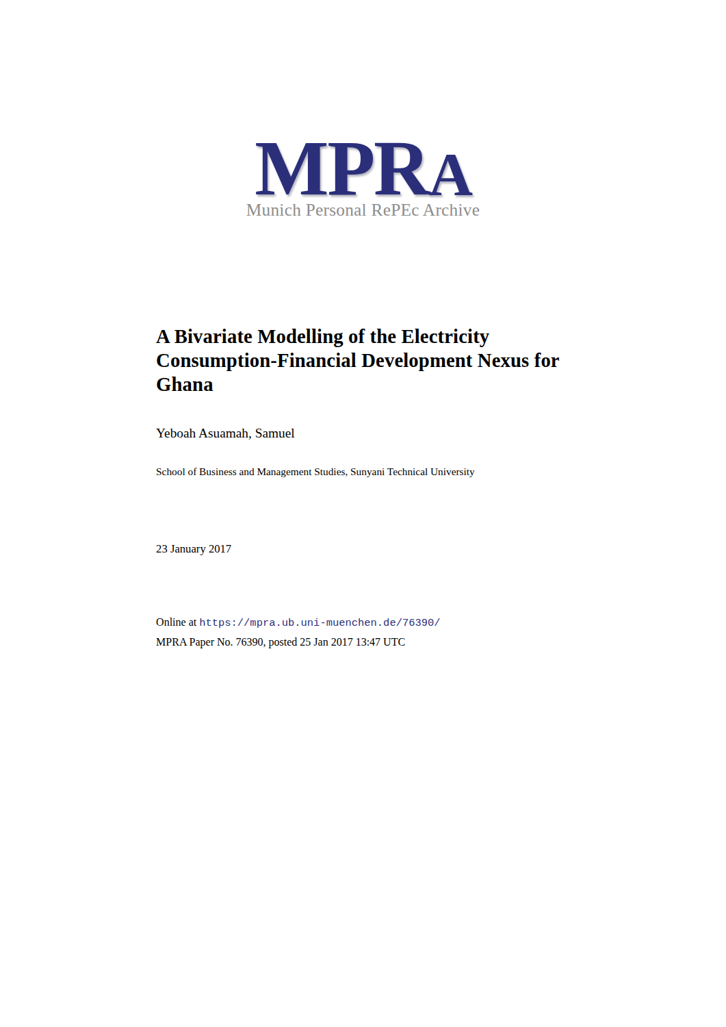MPRA
Munich Personal RePEc Archive
A Bivariate Modelling of the Electricity Consumption-Financial Development Nexus for Ghana
Yeboah Asuamah, Samuel
School of Business and Management Studies, Sunyani Technical University
23 January 2017
Online at https://mpra.ub.uni-muenchen.de/76390/
MPRA Paper No. 76390, posted 25 Jan 2017 13:47 UTC